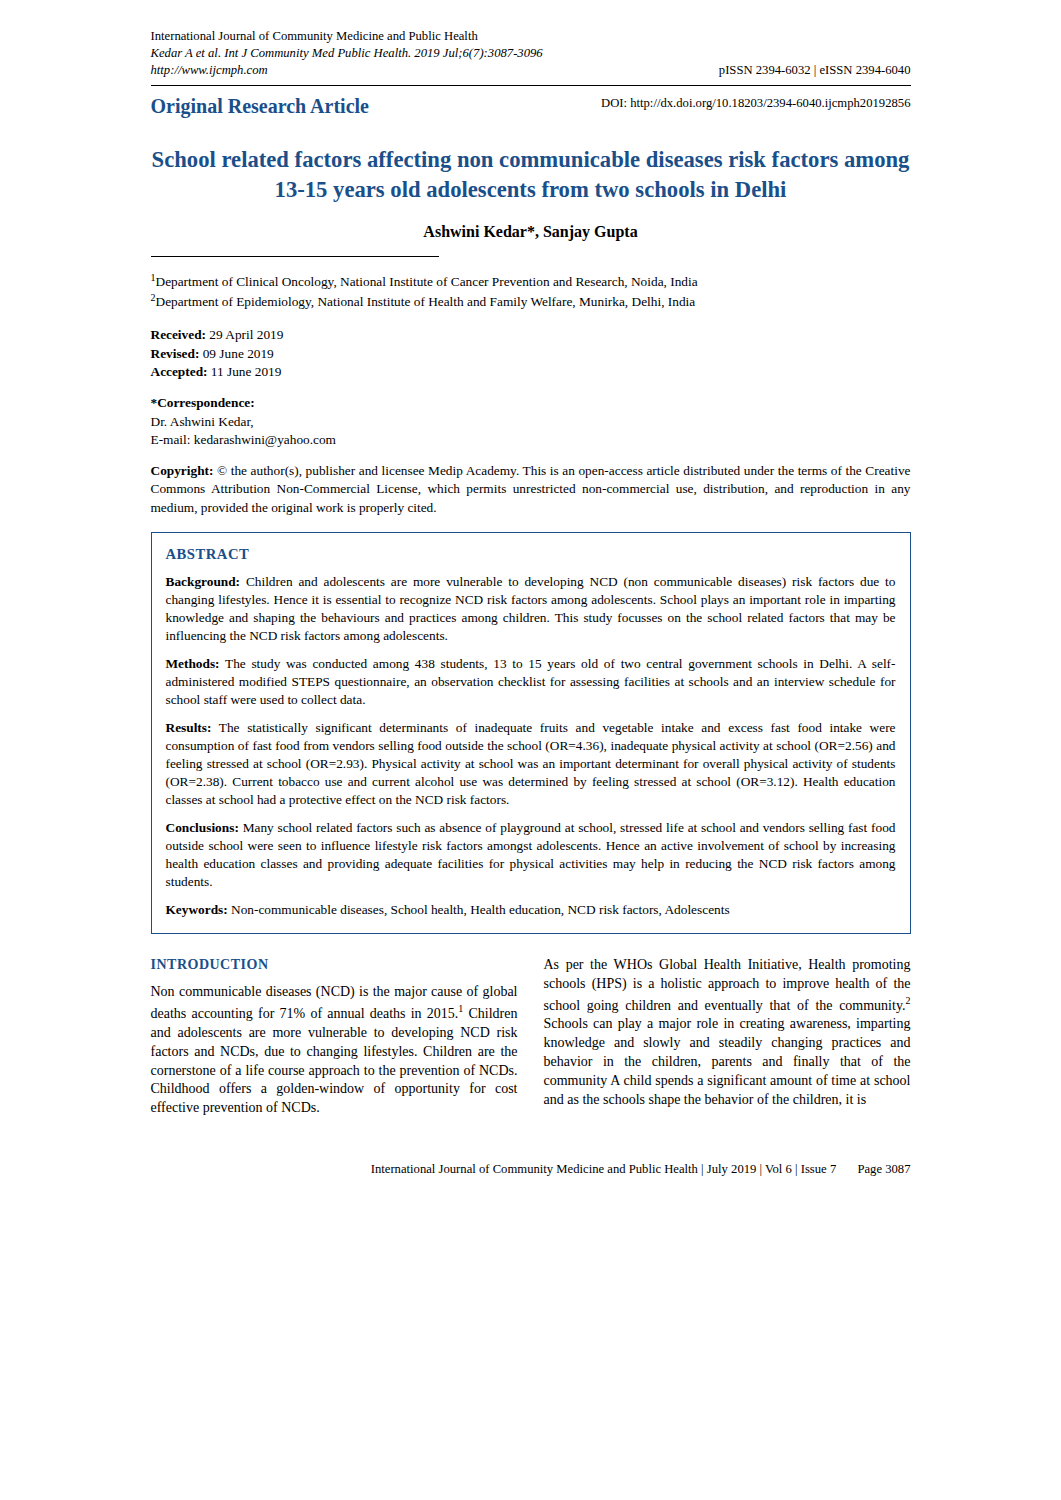International Journal of Community Medicine and Public Health
Kedar A et al. Int J Community Med Public Health. 2019 Jul;6(7):3087-3096
http://www.ijcmph.com
pISSN 2394-6032 | eISSN 2394-6040
DOI: http://dx.doi.org/10.18203/2394-6040.ijcmph20192856
Original Research Article
School related factors affecting non communicable diseases risk factors among 13-15 years old adolescents from two schools in Delhi
Ashwini Kedar*, Sanjay Gupta
1Department of Clinical Oncology, National Institute of Cancer Prevention and Research, Noida, India
2Department of Epidemiology, National Institute of Health and Family Welfare, Munirka, Delhi, India
Received: 29 April 2019
Revised: 09 June 2019
Accepted: 11 June 2019
*Correspondence:
Dr. Ashwini Kedar,
E-mail: kedarashwini@yahoo.com
Copyright: © the author(s), publisher and licensee Medip Academy. This is an open-access article distributed under the terms of the Creative Commons Attribution Non-Commercial License, which permits unrestricted non-commercial use, distribution, and reproduction in any medium, provided the original work is properly cited.
ABSTRACT
Background: Children and adolescents are more vulnerable to developing NCD (non communicable diseases) risk factors due to changing lifestyles. Hence it is essential to recognize NCD risk factors among adolescents. School plays an important role in imparting knowledge and shaping the behaviours and practices among children. This study focusses on the school related factors that may be influencing the NCD risk factors among adolescents.
Methods: The study was conducted among 438 students, 13 to 15 years old of two central government schools in Delhi. A self-administered modified STEPS questionnaire, an observation checklist for assessing facilities at schools and an interview schedule for school staff were used to collect data.
Results: The statistically significant determinants of inadequate fruits and vegetable intake and excess fast food intake were consumption of fast food from vendors selling food outside the school (OR=4.36), inadequate physical activity at school (OR=2.56) and feeling stressed at school (OR=2.93). Physical activity at school was an important determinant for overall physical activity of students (OR=2.38). Current tobacco use and current alcohol use was determined by feeling stressed at school (OR=3.12). Health education classes at school had a protective effect on the NCD risk factors.
Conclusions: Many school related factors such as absence of playground at school, stressed life at school and vendors selling fast food outside school were seen to influence lifestyle risk factors amongst adolescents. Hence an active involvement of school by increasing health education classes and providing adequate facilities for physical activities may help in reducing the NCD risk factors among students.
Keywords: Non-communicable diseases, School health, Health education, NCD risk factors, Adolescents
INTRODUCTION
Non communicable diseases (NCD) is the major cause of global deaths accounting for 71% of annual deaths in 2015.1 Children and adolescents are more vulnerable to developing NCD risk factors and NCDs, due to changing lifestyles. Children are the cornerstone of a life course approach to the prevention of NCDs. Childhood offers a golden-window of opportunity for cost effective prevention of NCDs.
As per the WHOs Global Health Initiative, Health promoting schools (HPS) is a holistic approach to improve health of the school going children and eventually that of the community.2 Schools can play a major role in creating awareness, imparting knowledge and slowly and steadily changing practices and behavior in the children, parents and finally that of the community A child spends a significant amount of time at school and as the schools shape the behavior of the children, it is
International Journal of Community Medicine and Public Health | July 2019 | Vol 6 | Issue 7 Page 3087